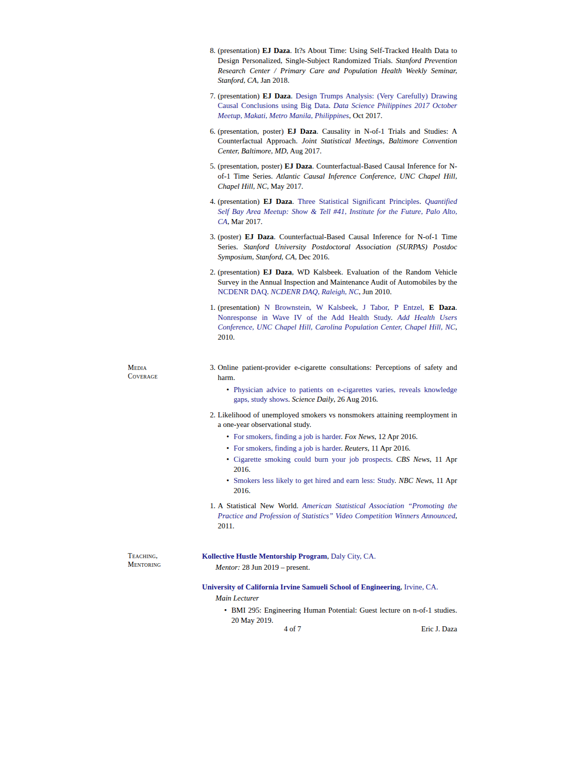8. (presentation) EJ Daza. It?s About Time: Using Self-Tracked Health Data to Design Personalized, Single-Subject Randomized Trials. Stanford Prevention Research Center / Primary Care and Population Health Weekly Seminar, Stanford, CA, Jan 2018.
7. (presentation) EJ Daza. Design Trumps Analysis: (Very Carefully) Drawing Causal Conclusions using Big Data. Data Science Philippines 2017 October Meetup, Makati, Metro Manila, Philippines, Oct 2017.
6. (presentation, poster) EJ Daza. Causality in N-of-1 Trials and Studies: A Counterfactual Approach. Joint Statistical Meetings, Baltimore Convention Center, Baltimore, MD, Aug 2017.
5. (presentation, poster) EJ Daza. Counterfactual-Based Causal Inference for N-of-1 Time Series. Atlantic Causal Inference Conference, UNC Chapel Hill, Chapel Hill, NC, May 2017.
4. (presentation) EJ Daza. Three Statistical Significant Principles. Quantified Self Bay Area Meetup: Show & Tell #41, Institute for the Future, Palo Alto, CA, Mar 2017.
3. (poster) EJ Daza. Counterfactual-Based Causal Inference for N-of-1 Time Series. Stanford University Postdoctoral Association (SURPAS) Postdoc Symposium, Stanford, CA, Dec 2016.
2. (presentation) EJ Daza, WD Kalsbeek. Evaluation of the Random Vehicle Survey in the Annual Inspection and Maintenance Audit of Automobiles by the NCDENR DAQ. NCDENR DAQ, Raleigh, NC, Jun 2010.
1. (presentation) N Brownstein, W Kalsbeek, J Tabor, P Entzel, E Daza. Nonresponse in Wave IV of the Add Health Study. Add Health Users Conference, UNC Chapel Hill, Carolina Population Center, Chapel Hill, NC, 2010.
Media
Coverage
3. Online patient-provider e-cigarette consultations: Perceptions of safety and harm.
Physician advice to patients on e-cigarettes varies, reveals knowledge gaps, study shows. Science Daily, 26 Aug 2016.
2. Likelihood of unemployed smokers vs nonsmokers attaining reemployment in a one-year observational study.
For smokers, finding a job is harder. Fox News, 12 Apr 2016.
For smokers, finding a job is harder. Reuters, 11 Apr 2016.
Cigarette smoking could burn your job prospects. CBS News, 11 Apr 2016.
Smokers less likely to get hired and earn less: Study. NBC News, 11 Apr 2016.
1. A Statistical New World. American Statistical Association “Promoting the Practice and Profession of Statistics” Video Competition Winners Announced, 2011.
Teaching,
Mentoring
Kollective Hustle Mentorship Program, Daly City, CA.
Mentor: 28 Jun 2019 – present.
University of California Irvine Samueli School of Engineering, Irvine, CA.
Main Lecturer
BMI 295: Engineering Human Potential: Guest lecture on n-of-1 studies. 20 May 2019.
4 of 7
Eric J. Daza